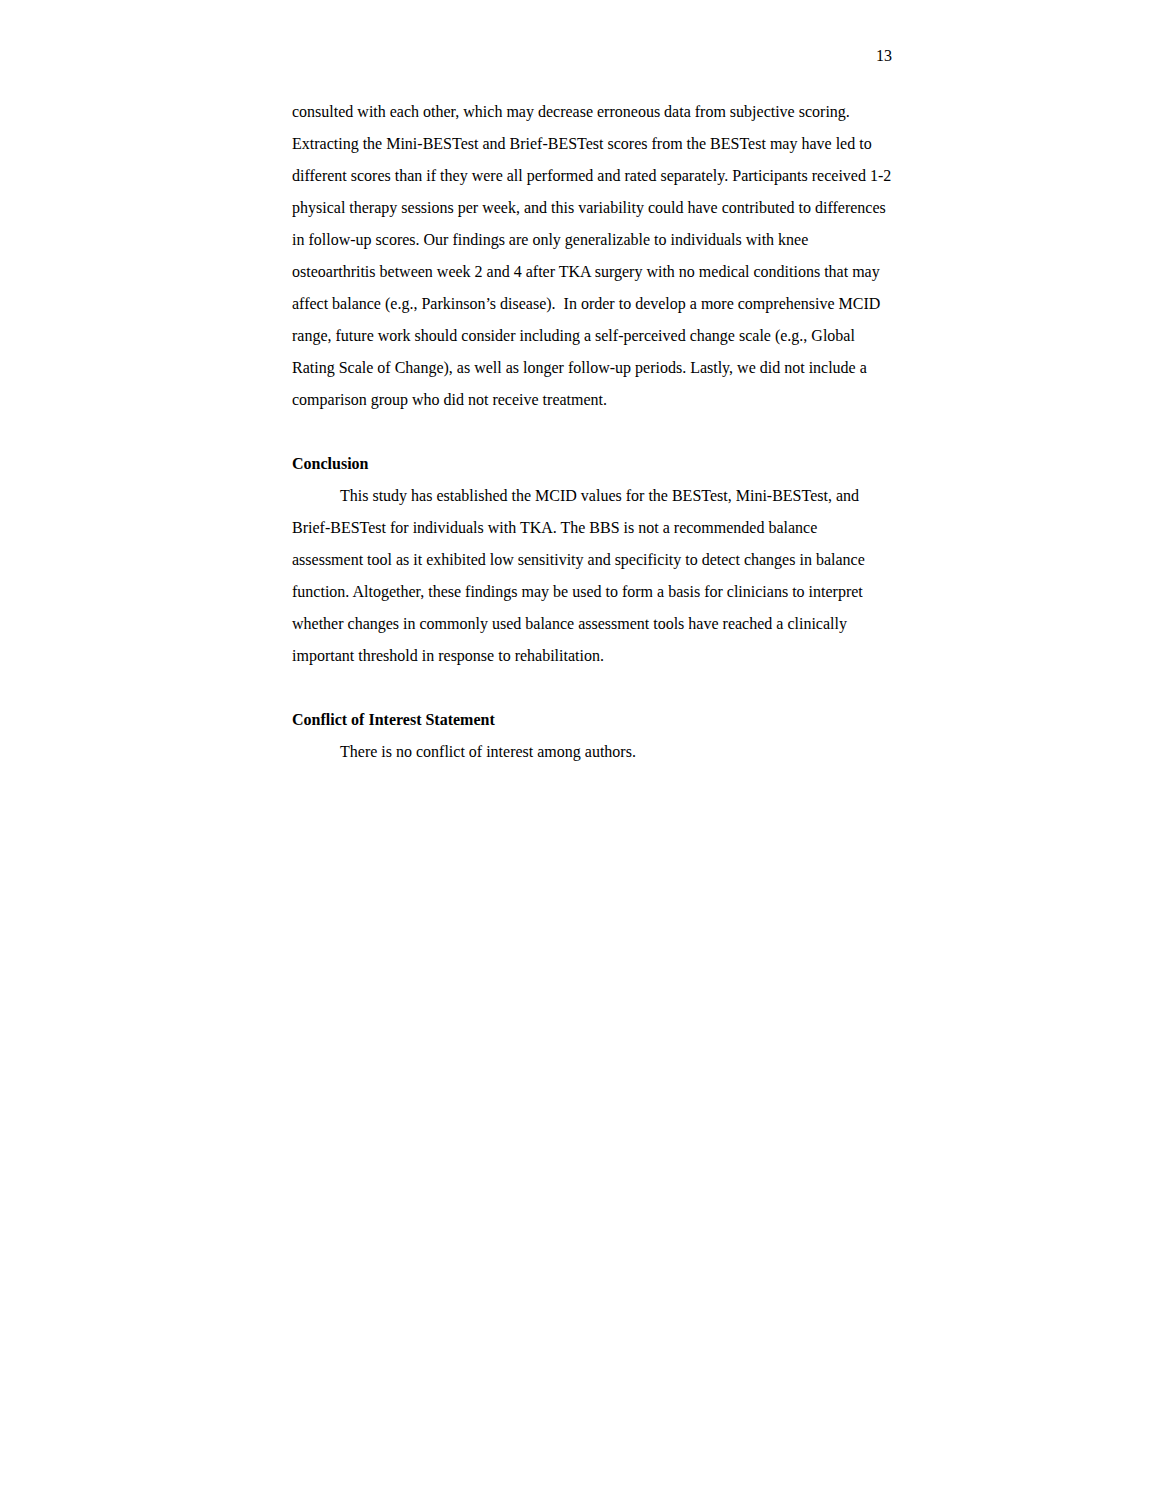13
consulted with each other, which may decrease erroneous data from subjective scoring. Extracting the Mini-BESTest and Brief-BESTest scores from the BESTest may have led to different scores than if they were all performed and rated separately. Participants received 1-2 physical therapy sessions per week, and this variability could have contributed to differences in follow-up scores. Our findings are only generalizable to individuals with knee osteoarthritis between week 2 and 4 after TKA surgery with no medical conditions that may affect balance (e.g., Parkinson’s disease). In order to develop a more comprehensive MCID range, future work should consider including a self-perceived change scale (e.g., Global Rating Scale of Change), as well as longer follow-up periods. Lastly, we did not include a comparison group who did not receive treatment.
Conclusion
This study has established the MCID values for the BESTest, Mini-BESTest, and Brief-BESTest for individuals with TKA. The BBS is not a recommended balance assessment tool as it exhibited low sensitivity and specificity to detect changes in balance function. Altogether, these findings may be used to form a basis for clinicians to interpret whether changes in commonly used balance assessment tools have reached a clinically important threshold in response to rehabilitation.
Conflict of Interest Statement
There is no conflict of interest among authors.